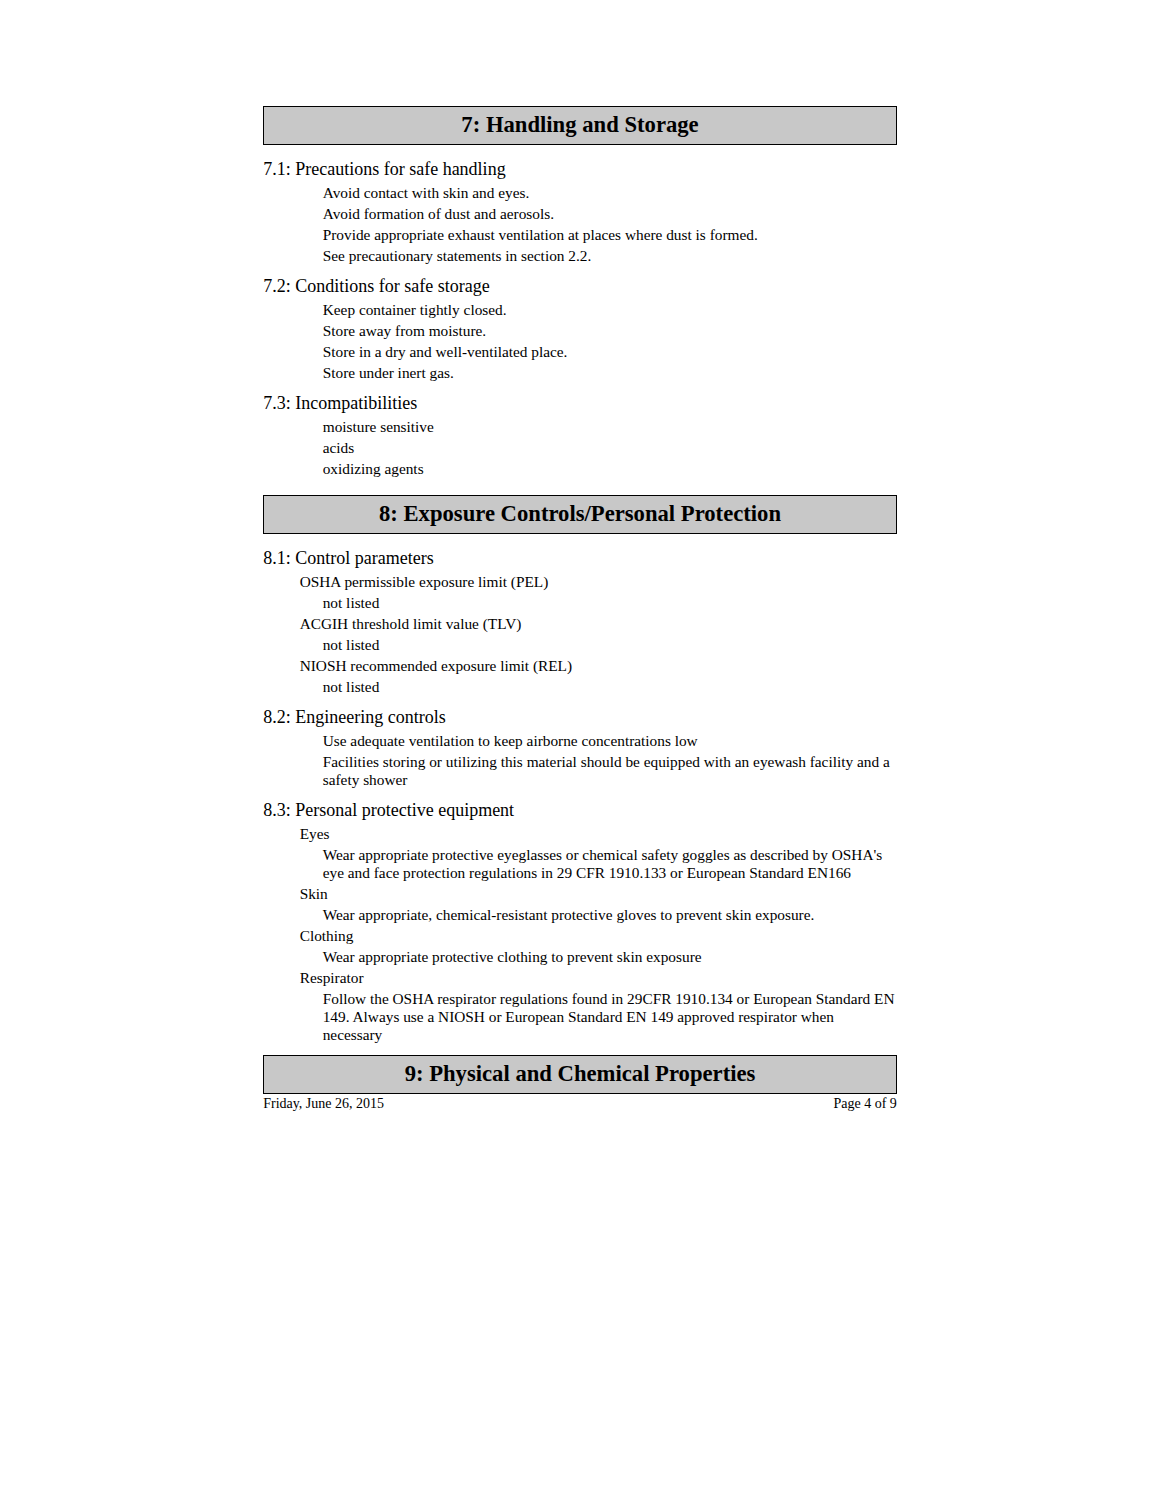7: Handling and Storage
7.1: Precautions for safe handling
Avoid contact with skin and eyes.
Avoid formation of dust and aerosols.
Provide appropriate exhaust ventilation at places where dust is formed.
See precautionary statements in section 2.2.
7.2: Conditions for safe storage
Keep container tightly closed.
Store away from moisture.
Store in a dry and well-ventilated place.
Store under inert gas.
7.3: Incompatibilities
moisture sensitive
acids
oxidizing agents
8: Exposure Controls/Personal Protection
8.1: Control parameters
OSHA permissible exposure limit (PEL)
not listed
ACGIH threshold limit value (TLV)
not listed
NIOSH recommended exposure limit (REL)
not listed
8.2: Engineering controls
Use adequate ventilation to keep airborne concentrations low
Facilities storing or utilizing this material should be equipped with an eyewash facility and a safety shower
8.3: Personal protective equipment
Eyes
Wear appropriate protective eyeglasses or chemical safety goggles as described by OSHA's eye and face protection regulations in 29 CFR 1910.133 or European Standard EN166
Skin
Wear appropriate, chemical-resistant protective gloves to prevent skin exposure.
Clothing
Wear appropriate protective clothing to prevent skin exposure
Respirator
Follow the OSHA respirator regulations found in 29CFR 1910.134 or European Standard EN 149. Always use a NIOSH or European Standard EN 149 approved respirator when necessary
9: Physical and Chemical Properties
Friday, June 26, 2015 Page 4 of 9